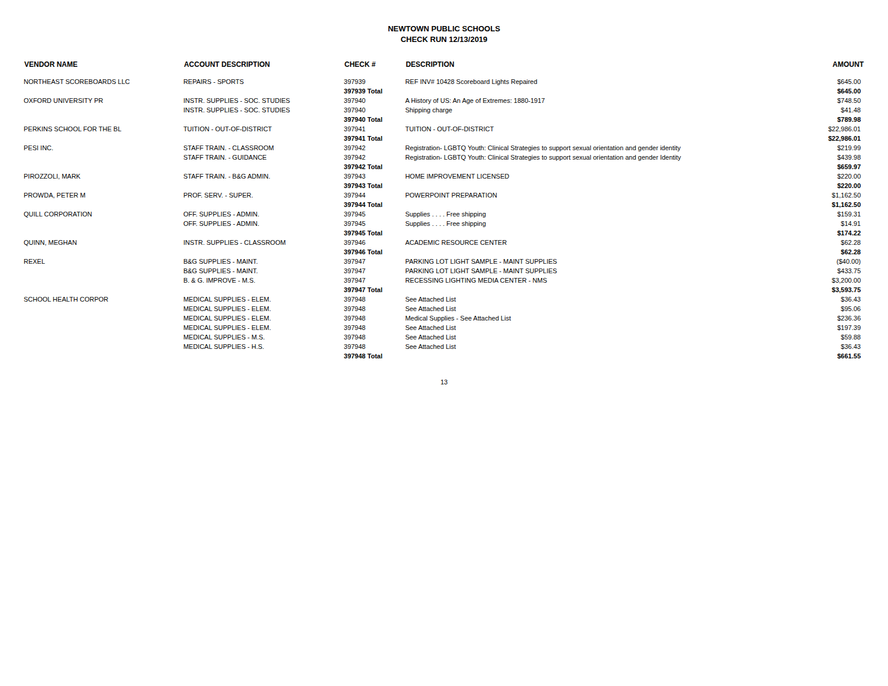NEWTOWN PUBLIC SCHOOLS
CHECK RUN 12/13/2019
| VENDOR NAME | ACCOUNT DESCRIPTION | CHECK # | DESCRIPTION | AMOUNT |
| --- | --- | --- | --- | --- |
| NORTHEAST SCOREBOARDS LLC | REPAIRS - SPORTS | 397939 | REF INV# 10428 Scoreboard Lights Repaired | $645.00 |
| | | 397939 Total | | $645.00 |
| OXFORD UNIVERSITY PR | INSTR. SUPPLIES - SOC. STUDIES | 397940 | A History of US: An Age of Extremes: 1880-1917 | $748.50 |
| | INSTR. SUPPLIES - SOC. STUDIES | 397940 | Shipping charge | $41.48 |
| | | 397940 Total | | $789.98 |
| PERKINS SCHOOL FOR THE BL | TUITION - OUT-OF-DISTRICT | 397941 | TUITION - OUT-OF-DISTRICT | $22,986.01 |
| | | 397941 Total | | $22,986.01 |
| PESI INC. | STAFF TRAIN. - CLASSROOM | 397942 | Registration- LGBTQ Youth: Clinical Strategies to support sexual orientation and gender identity | $219.99 |
| | STAFF TRAIN. - GUIDANCE | 397942 | Registration- LGBTQ Youth: Clinical Strategies to support sexual orientation and gender Identity | $439.98 |
| | | 397942 Total | | $659.97 |
| PIROZZOLI, MARK | STAFF TRAIN. - B&G ADMIN. | 397943 | HOME IMPROVEMENT LICENSED | $220.00 |
| | | 397943 Total | | $220.00 |
| PROWDA, PETER M | PROF. SERV. - SUPER. | 397944 | POWERPOINT PREPARATION | $1,162.50 |
| | | 397944 Total | | $1,162.50 |
| QUILL CORPORATION | OFF. SUPPLIES - ADMIN. | 397945 | Supplies . . . . Free shipping | $159.31 |
| | OFF. SUPPLIES - ADMIN. | 397945 | Supplies . . . . Free shipping | $14.91 |
| | | 397945 Total | | $174.22 |
| QUINN, MEGHAN | INSTR. SUPPLIES - CLASSROOM | 397946 | ACADEMIC RESOURCE CENTER | $62.28 |
| | | 397946 Total | | $62.28 |
| REXEL | B&G SUPPLIES - MAINT. | 397947 | PARKING LOT LIGHT SAMPLE - MAINT SUPPLIES | ($40.00) |
| | B&G SUPPLIES - MAINT. | 397947 | PARKING LOT LIGHT SAMPLE - MAINT SUPPLIES | $433.75 |
| | B. & G. IMPROVE - M.S. | 397947 | RECESSING LIGHTING MEDIA CENTER - NMS | $3,200.00 |
| | | 397947 Total | | $3,593.75 |
| SCHOOL HEALTH CORPOR | MEDICAL SUPPLIES - ELEM. | 397948 | See Attached List | $36.43 |
| | MEDICAL SUPPLIES - ELEM. | 397948 | See Attached List | $95.06 |
| | MEDICAL SUPPLIES - ELEM. | 397948 | Medical Supplies - See Attached List | $236.36 |
| | MEDICAL SUPPLIES - ELEM. | 397948 | See Attached List | $197.39 |
| | MEDICAL SUPPLIES - M.S. | 397948 | See Attached List | $59.88 |
| | MEDICAL SUPPLIES - H.S. | 397948 | See Attached List | $36.43 |
| | | 397948 Total | | $661.55 |
13